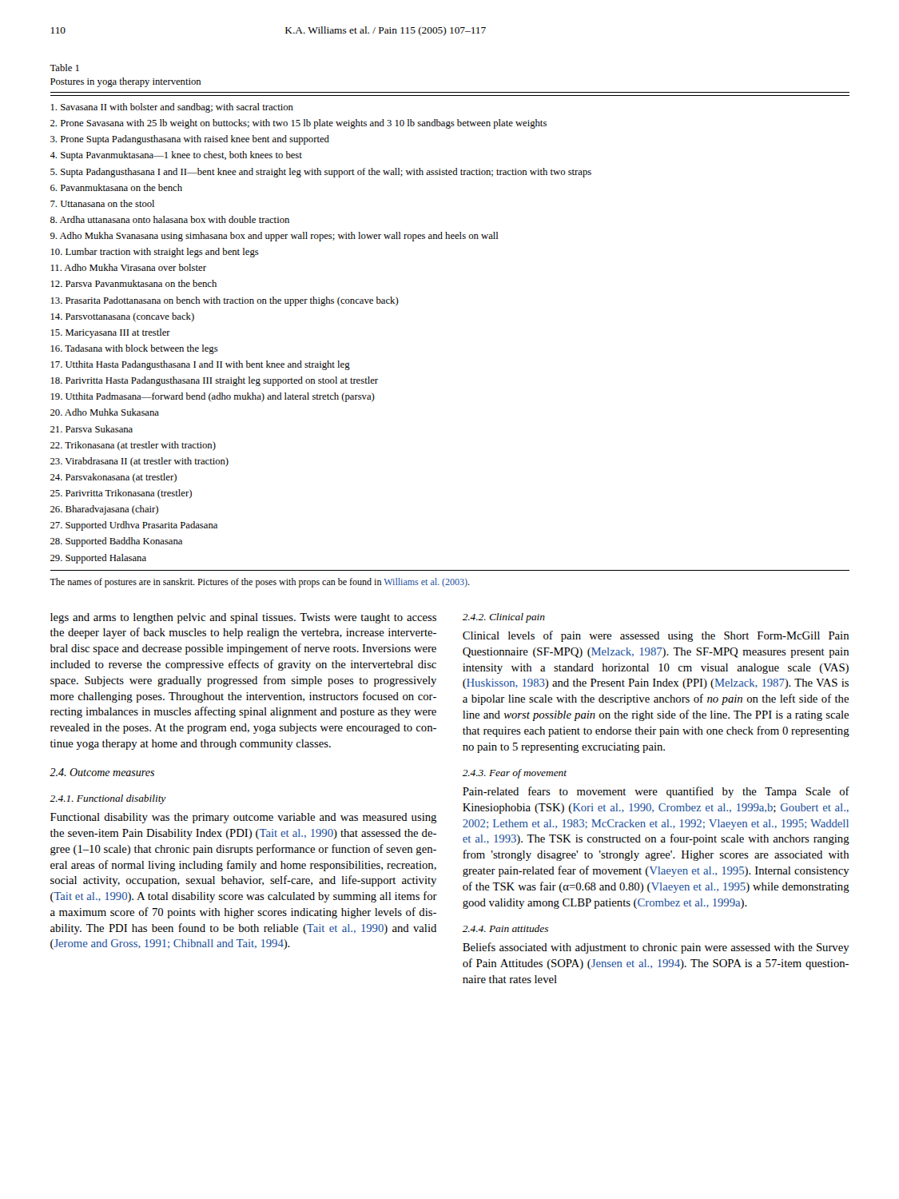110 K.A. Williams et al. / Pain 115 (2005) 107–117
Table 1 Postures in yoga therapy intervention
| 1. Savasana II with bolster and sandbag; with sacral traction |
| 2. Prone Savasana with 25 lb weight on buttocks; with two 15 lb plate weights and 3 10 lb sandbags between plate weights |
| 3. Prone Supta Padangusthasana with raised knee bent and supported |
| 4. Supta Pavanmuktasana—1 knee to chest, both knees to best |
| 5. Supta Padangusthasana I and II—bent knee and straight leg with support of the wall; with assisted traction; traction with two straps |
| 6. Pavanmuktasana on the bench |
| 7. Uttanasana on the stool |
| 8. Ardha uttanasana onto halasana box with double traction |
| 9. Adho Mukha Svanasana using simhasana box and upper wall ropes; with lower wall ropes and heels on wall |
| 10. Lumbar traction with straight legs and bent legs |
| 11. Adho Mukha Virasana over bolster |
| 12. Parsva Pavanmuktasana on the bench |
| 13. Prasarita Padottanasana on bench with traction on the upper thighs (concave back) |
| 14. Parsvottanasana (concave back) |
| 15. Maricyasana III at trestler |
| 16. Tadasana with block between the legs |
| 17. Utthita Hasta Padangusthasana I and II with bent knee and straight leg |
| 18. Parivritta Hasta Padangusthasana III straight leg supported on stool at trestler |
| 19. Utthita Padmasana—forward bend (adho mukha) and lateral stretch (parsva) |
| 20. Adho Muhka Sukasana |
| 21. Parsva Sukasana |
| 22. Trikonasana (at trestler with traction) |
| 23. Virabdrasana II (at trestler with traction) |
| 24. Parsvakonasana (at trestler) |
| 25. Parivritta Trikonasana (trestler) |
| 26. Bharadvajasana (chair) |
| 27. Supported Urdhva Prasarita Padasana |
| 28. Supported Baddha Konasana |
| 29. Supported Halasana |
The names of postures are in sanskrit. Pictures of the poses with props can be found in Williams et al. (2003).
legs and arms to lengthen pelvic and spinal tissues. Twists were taught to access the deeper layer of back muscles to help realign the vertebra, increase intervertebral disc space and decrease possible impingement of nerve roots. Inversions were included to reverse the compressive effects of gravity on the intervertebral disc space. Subjects were gradually progressed from simple poses to progressively more challenging poses. Throughout the intervention, instructors focused on correcting imbalances in muscles affecting spinal alignment and posture as they were revealed in the poses. At the program end, yoga subjects were encouraged to continue yoga therapy at home and through community classes.
2.4. Outcome measures
2.4.1. Functional disability
Functional disability was the primary outcome variable and was measured using the seven-item Pain Disability Index (PDI) (Tait et al., 1990) that assessed the degree (1–10 scale) that chronic pain disrupts performance or function of seven general areas of normal living including family and home responsibilities, recreation, social activity, occupation, sexual behavior, self-care, and life-support activity (Tait et al., 1990). A total disability score was calculated by summing all items for a maximum score of 70 points with higher scores indicating higher levels of disability. The PDI has been found to be both reliable (Tait et al., 1990) and valid (Jerome and Gross, 1991; Chibnall and Tait, 1994).
2.4.2. Clinical pain
Clinical levels of pain were assessed using the Short Form-McGill Pain Questionnaire (SF-MPQ) (Melzack, 1987). The SF-MPQ measures present pain intensity with a standard horizontal 10 cm visual analogue scale (VAS) (Huskisson, 1983) and the Present Pain Index (PPI) (Melzack, 1987). The VAS is a bipolar line scale with the descriptive anchors of no pain on the left side of the line and worst possible pain on the right side of the line. The PPI is a rating scale that requires each patient to endorse their pain with one check from 0 representing no pain to 5 representing excruciating pain.
2.4.3. Fear of movement
Pain-related fears to movement were quantified by the Tampa Scale of Kinesiophobia (TSK) (Kori et al., 1990, Crombez et al., 1999a,b; Goubert et al., 2002; Lethem et al., 1983; McCracken et al., 1992; Vlaeyen et al., 1995; Waddell et al., 1993). The TSK is constructed on a four-point scale with anchors ranging from 'strongly disagree' to 'strongly agree'. Higher scores are associated with greater pain-related fear of movement (Vlaeyen et al., 1995). Internal consistency of the TSK was fair (α=0.68 and 0.80) (Vlaeyen et al., 1995) while demonstrating good validity among CLBP patients (Crombez et al., 1999a).
2.4.4. Pain attitudes
Beliefs associated with adjustment to chronic pain were assessed with the Survey of Pain Attitudes (SOPA) (Jensen et al., 1994). The SOPA is a 57-item questionnaire that rates level